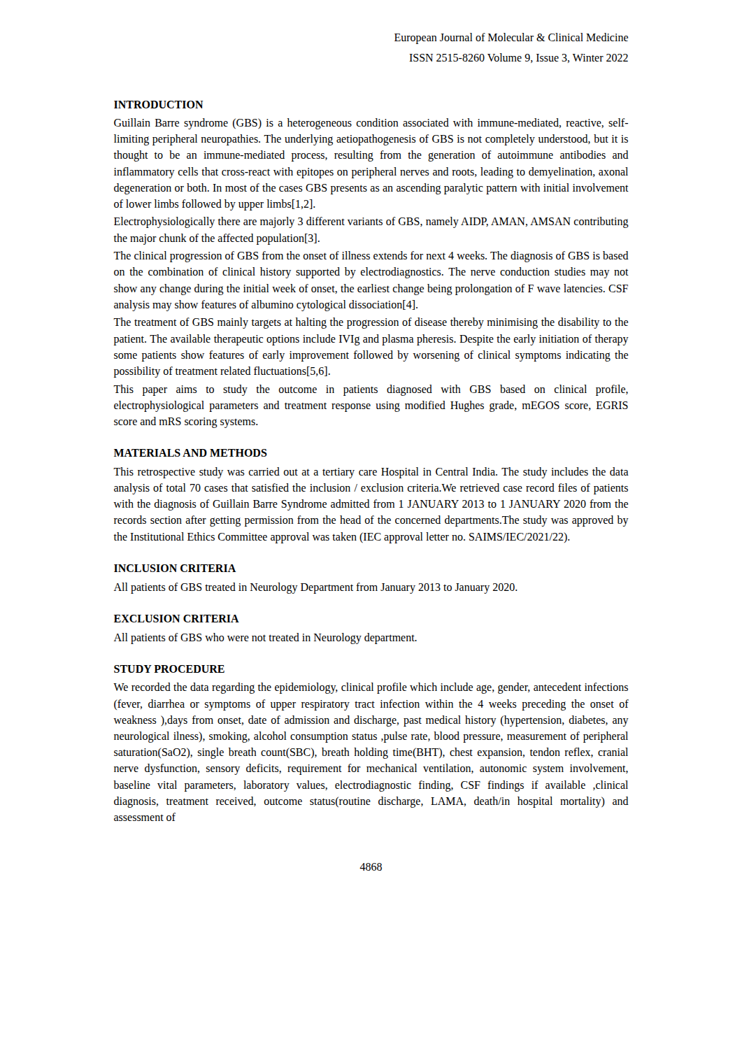European Journal of Molecular & Clinical Medicine
ISSN 2515-8260 Volume 9, Issue 3, Winter 2022
Introduction
Guillain Barre syndrome (GBS) is a heterogeneous condition associated with immune-mediated, reactive, self-limiting peripheral neuropathies. The underlying aetiopathogenesis of GBS is not completely understood, but it is thought to be an immune-mediated process, resulting from the generation of autoimmune antibodies and inflammatory cells that cross-react with epitopes on peripheral nerves and roots, leading to demyelination, axonal degeneration or both. In most of the cases GBS presents as an ascending paralytic pattern with initial involvement of lower limbs followed by upper limbs[1,2].
Electrophysiologically there are majorly 3 different variants of GBS, namely AIDP, AMAN, AMSAN contributing the major chunk of the affected population[3].
The clinical progression of GBS from the onset of illness extends for next 4 weeks. The diagnosis of GBS is based on the combination of clinical history supported by electrodiagnostics. The nerve conduction studies may not show any change during the initial week of onset, the earliest change being prolongation of F wave latencies. CSF analysis may show features of albumino cytological dissociation[4].
The treatment of GBS mainly targets at halting the progression of disease thereby minimising the disability to the patient. The available therapeutic options include IVIg and plasma pheresis. Despite the early initiation of therapy some patients show features of early improvement followed by worsening of clinical symptoms indicating the possibility of treatment related fluctuations[5,6].
This paper aims to study the outcome in patients diagnosed with GBS based on clinical profile, electrophysiological parameters and treatment response using modified Hughes grade, mEGOS score, EGRIS score and mRS scoring systems.
Materials and Methods
This retrospective study was carried out at a tertiary care Hospital in Central India. The study includes the data analysis of total 70 cases that satisfied the inclusion / exclusion criteria.We retrieved case record files of patients with the diagnosis of Guillain Barre Syndrome admitted from 1 JANUARY 2013 to 1 JANUARY 2020 from the records section after getting permission from the head of the concerned departments.The study was approved by the Institutional Ethics Committee approval was taken (IEC approval letter no. SAIMS/IEC/2021/22).
Inclusion Criteria
All patients of GBS treated in Neurology Department from January 2013 to January 2020.
Exclusion Criteria
All patients of GBS who were not treated in Neurology department.
Study Procedure
We recorded the data regarding the epidemiology, clinical profile which include age, gender, antecedent infections (fever, diarrhea or symptoms of upper respiratory tract infection within the 4 weeks preceding the onset of weakness ),days from onset, date of admission and discharge, past medical history (hypertension, diabetes, any neurological ilness), smoking, alcohol consumption status ,pulse rate, blood pressure, measurement of peripheral saturation(SaO2), single breath count(SBC), breath holding time(BHT), chest expansion, tendon reflex, cranial nerve dysfunction, sensory deficits, requirement for mechanical ventilation, autonomic system involvement, baseline vital parameters, laboratory values, electrodiagnostic finding, CSF findings if available ,clinical diagnosis, treatment received, outcome status(routine discharge, LAMA, death/in hospital mortality) and assessment of
4868